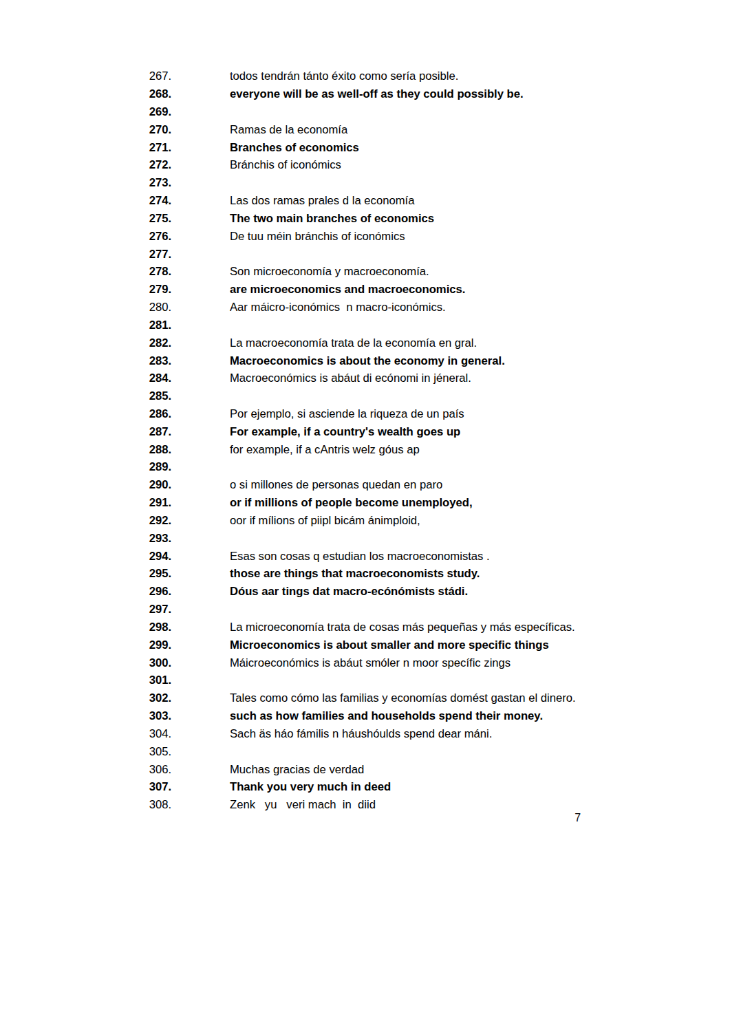| 267. | todos tendrán tánto éxito como sería posible. |
| 268. | everyone will be as well-off as they could possibly be. |
| 269. | |
| 270. | Ramas de la economía |
| 271. | Branches of economics |
| 272. | Bránchis of iconómics |
| 273. | |
| 274. | Las dos ramas prales d la economía |
| 275. | The two main branches of economics |
| 276. | De tuu méin bránchis of iconómics |
| 277. | |
| 278. | Son microeconomía y macroeconomía. |
| 279. | are microeconomics and macroeconomics. |
| 280. | Aar máicro-iconómics n macro-iconómics. |
| 281. | |
| 282. | La macroeconomía trata de la economía en gral. |
| 283. | Macroeconomics is about the economy in general. |
| 284. | Macroeconómics is abáut di ecónomi in jéneral. |
| 285. | |
| 286. | Por ejemplo, si asciende la riqueza de un país |
| 287. | For example, if a country's wealth goes up |
| 288. | for example, if a cAntris welz góus ap |
| 289. | |
| 290. | o si millones de personas quedan en paro |
| 291. | or if millions of people become unemployed, |
| 292. | oor if mílions of piipl bicám ánimploid, |
| 293. | |
| 294. | Esas son cosas q estudian los macroeconomistas . |
| 295. | those are things that macroeconomists study. |
| 296. | Dóus aar tings dat macro-ecónómists stádi. |
| 297. | |
| 298. | La microeconomía trata de cosas más pequeñas y más específicas. |
| 299. | Microeconomics is about smaller and more specific things |
| 300. | Máicroeconómics is abáut smóler n moor specífic zings |
| 301. | |
| 302. | Tales como cómo las familias y economías domést gastan el dinero. |
| 303. | such as how families and households spend their money. |
| 304. | Sach äs háo fámilis n háushóulds spend dear máni. |
| 305. | |
| 306. | Muchas gracias de verdad |
| 307. | Thank you very much in deed |
| 308. | Zenk yu veri mach in diid |
7